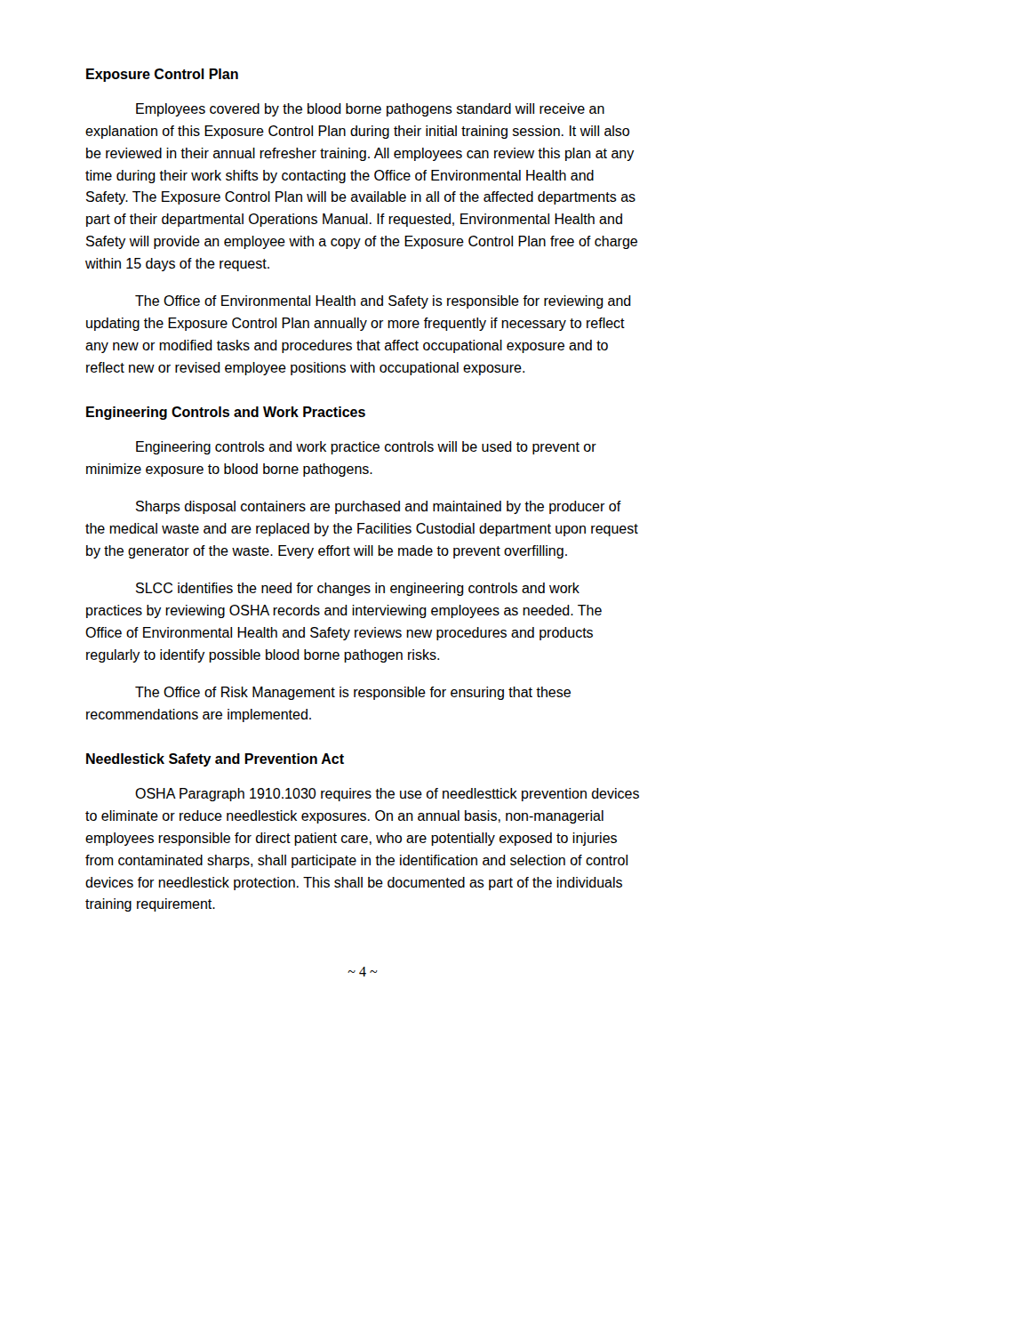Exposure Control Plan
Employees covered by the blood borne pathogens standard will receive an explanation of this Exposure Control Plan during their initial training session. It will also be reviewed in their annual refresher training. All employees can review this plan at any time during their work shifts by contacting the Office of Environmental Health and Safety. The Exposure Control Plan will be available in all of the affected departments as part of their departmental Operations Manual. If requested, Environmental Health and Safety will provide an employee with a copy of the Exposure Control Plan free of charge within 15 days of the request.
The Office of Environmental Health and Safety is responsible for reviewing and updating the Exposure Control Plan annually or more frequently if necessary to reflect any new or modified tasks and procedures that affect occupational exposure and to reflect new or revised employee positions with occupational exposure.
Engineering Controls and Work Practices
Engineering controls and work practice controls will be used to prevent or minimize exposure to blood borne pathogens.
Sharps disposal containers are purchased and maintained by the producer of the medical waste and are replaced by the Facilities Custodial department upon request by the generator of the waste. Every effort will be made to prevent overfilling.
SLCC identifies the need for changes in engineering controls and work practices by reviewing OSHA records and interviewing employees as needed. The Office of Environmental Health and Safety reviews new procedures and products regularly to identify possible blood borne pathogen risks.
The Office of Risk Management is responsible for ensuring that these recommendations are implemented.
Needlestick Safety and Prevention Act
OSHA Paragraph 1910.1030 requires the use of needlesttick prevention devices to eliminate or reduce needlestick exposures. On an annual basis, non-managerial employees responsible for direct patient care, who are potentially exposed to injuries from contaminated sharps, shall participate in the identification and selection of control devices for needlestick protection. This shall be documented as part of the individuals training requirement.
~ 4 ~